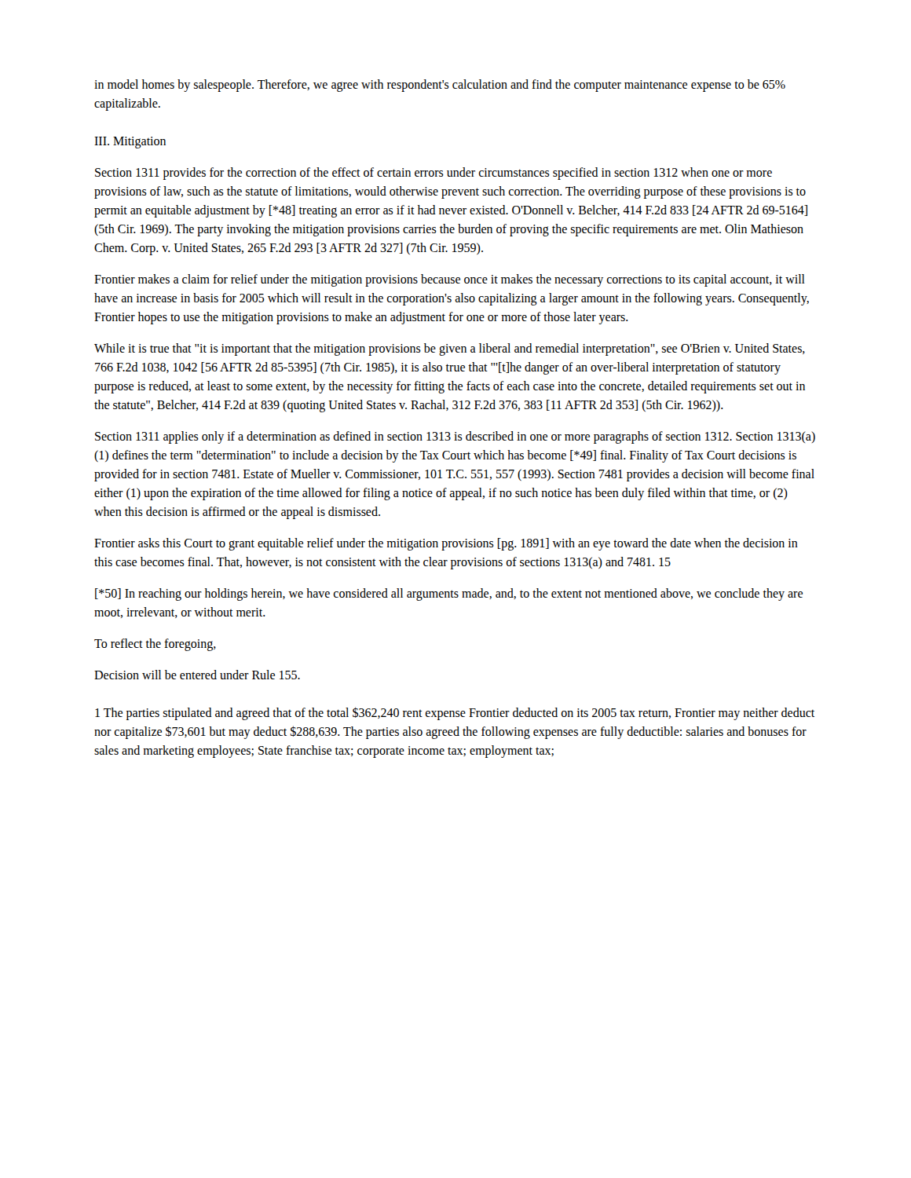in model homes by salespeople. Therefore, we agree with respondent's calculation and find the computer maintenance expense to be 65% capitalizable.
III. Mitigation
Section 1311 provides for the correction of the effect of certain errors under circumstances specified in section 1312 when one or more provisions of law, such as the statute of limitations, would otherwise prevent such correction. The overriding purpose of these provisions is to permit an equitable adjustment by [*48] treating an error as if it had never existed. O'Donnell v. Belcher, 414 F.2d 833 [24 AFTR 2d 69-5164] (5th Cir. 1969). The party invoking the mitigation provisions carries the burden of proving the specific requirements are met. Olin Mathieson Chem. Corp. v. United States, 265 F.2d 293 [3 AFTR 2d 327] (7th Cir. 1959).
Frontier makes a claim for relief under the mitigation provisions because once it makes the necessary corrections to its capital account, it will have an increase in basis for 2005 which will result in the corporation's also capitalizing a larger amount in the following years. Consequently, Frontier hopes to use the mitigation provisions to make an adjustment for one or more of those later years.
While it is true that "it is important that the mitigation provisions be given a liberal and remedial interpretation", see O'Brien v. United States, 766 F.2d 1038, 1042 [56 AFTR 2d 85-5395] (7th Cir. 1985), it is also true that "'[t]he danger of an over-liberal interpretation of statutory purpose is reduced, at least to some extent, by the necessity for fitting the facts of each case into the concrete, detailed requirements set out in the statute", Belcher, 414 F.2d at 839 (quoting United States v. Rachal, 312 F.2d 376, 383 [11 AFTR 2d 353] (5th Cir. 1962)).
Section 1311 applies only if a determination as defined in section 1313 is described in one or more paragraphs of section 1312. Section 1313(a)(1) defines the term "determination" to include a decision by the Tax Court which has become [*49] final. Finality of Tax Court decisions is provided for in section 7481. Estate of Mueller v. Commissioner, 101 T.C. 551, 557 (1993). Section 7481 provides a decision will become final either (1) upon the expiration of the time allowed for filing a notice of appeal, if no such notice has been duly filed within that time, or (2) when this decision is affirmed or the appeal is dismissed.
Frontier asks this Court to grant equitable relief under the mitigation provisions [pg. 1891] with an eye toward the date when the decision in this case becomes final. That, however, is not consistent with the clear provisions of sections 1313(a) and 7481. 15
[*50] In reaching our holdings herein, we have considered all arguments made, and, to the extent not mentioned above, we conclude they are moot, irrelevant, or without merit.
To reflect the foregoing,
Decision will be entered under Rule 155.
1 The parties stipulated and agreed that of the total $362,240 rent expense Frontier deducted on its 2005 tax return, Frontier may neither deduct nor capitalize $73,601 but may deduct $288,639. The parties also agreed the following expenses are fully deductible: salaries and bonuses for sales and marketing employees; State franchise tax; corporate income tax; employment tax;